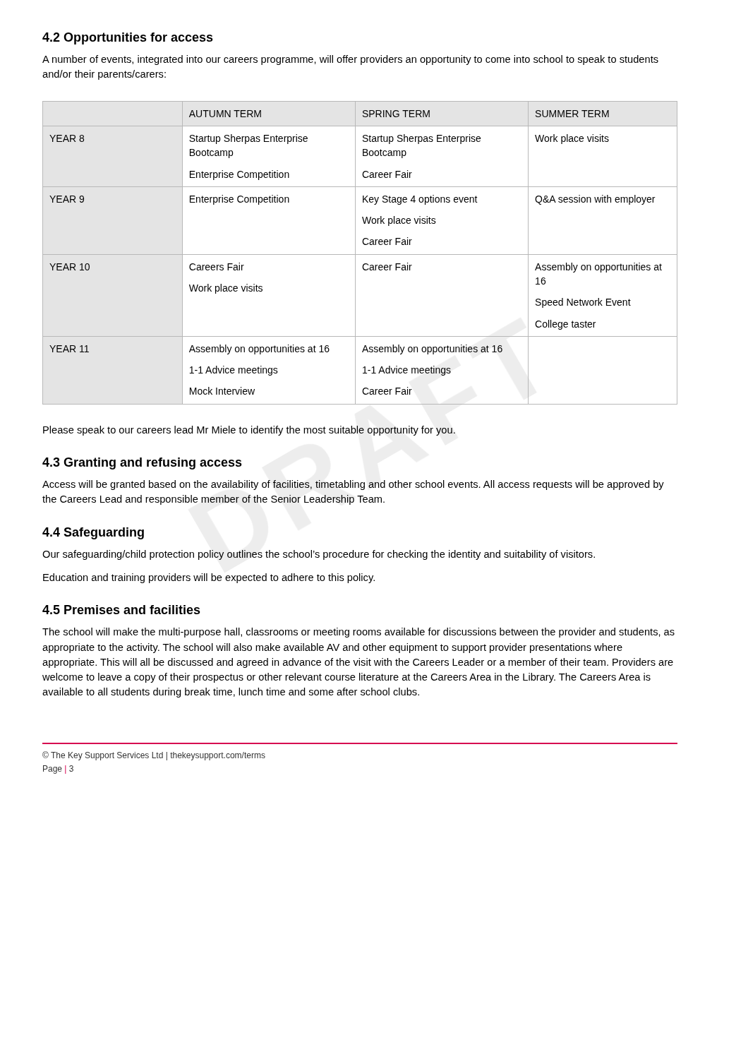DRAFT
4.2 Opportunities for access
A number of events, integrated into our careers programme, will offer providers an opportunity to come into school to speak to students and/or their parents/carers:
| | AUTUMN TERM | SPRING TERM | SUMMER TERM |
| --- | --- | --- | --- |
| YEAR 8 | Startup Sherpas Enterprise Bootcamp Enterprise Competition | Startup Sherpas Enterprise Bootcamp Career Fair | Work place visits |
| YEAR 9 | Enterprise Competition | Key Stage 4 options event Work place visits Career Fair | Q&A session with employer |
| YEAR 10 | Careers Fair Work place visits | Career Fair | Assembly on opportunities at 16 Speed Network Event College taster |
| YEAR 11 | Assembly on opportunities at 16 1-1 Advice meetings Mock Interview | Assembly on opportunities at 16 1-1 Advice meetings Career Fair | |
Please speak to our careers lead Mr Miele to identify the most suitable opportunity for you.
4.3 Granting and refusing access
Access will be granted based on the availability of facilities, timetabling and other school events. All access requests will be approved by the Careers Lead and responsible member of the Senior Leadership Team.
4.4 Safeguarding
Our safeguarding/child protection policy outlines the school’s procedure for checking the identity and suitability of visitors.
Education and training providers will be expected to adhere to this policy.
4.5 Premises and facilities
The school will make the multi-purpose hall, classrooms or meeting rooms available for discussions between the provider and students, as appropriate to the activity. The school will also make available AV and other equipment to support provider presentations where appropriate. This will all be discussed and agreed in advance of the visit with the Careers Leader or a member of their team. Providers are welcome to leave a copy of their prospectus or other relevant course literature at the Careers Area in the Library. The Careers Area is available to all students during break time, lunch time and some after school clubs.
© The Key Support Services Ltd | thekeysupport.com/terms
Page | 3